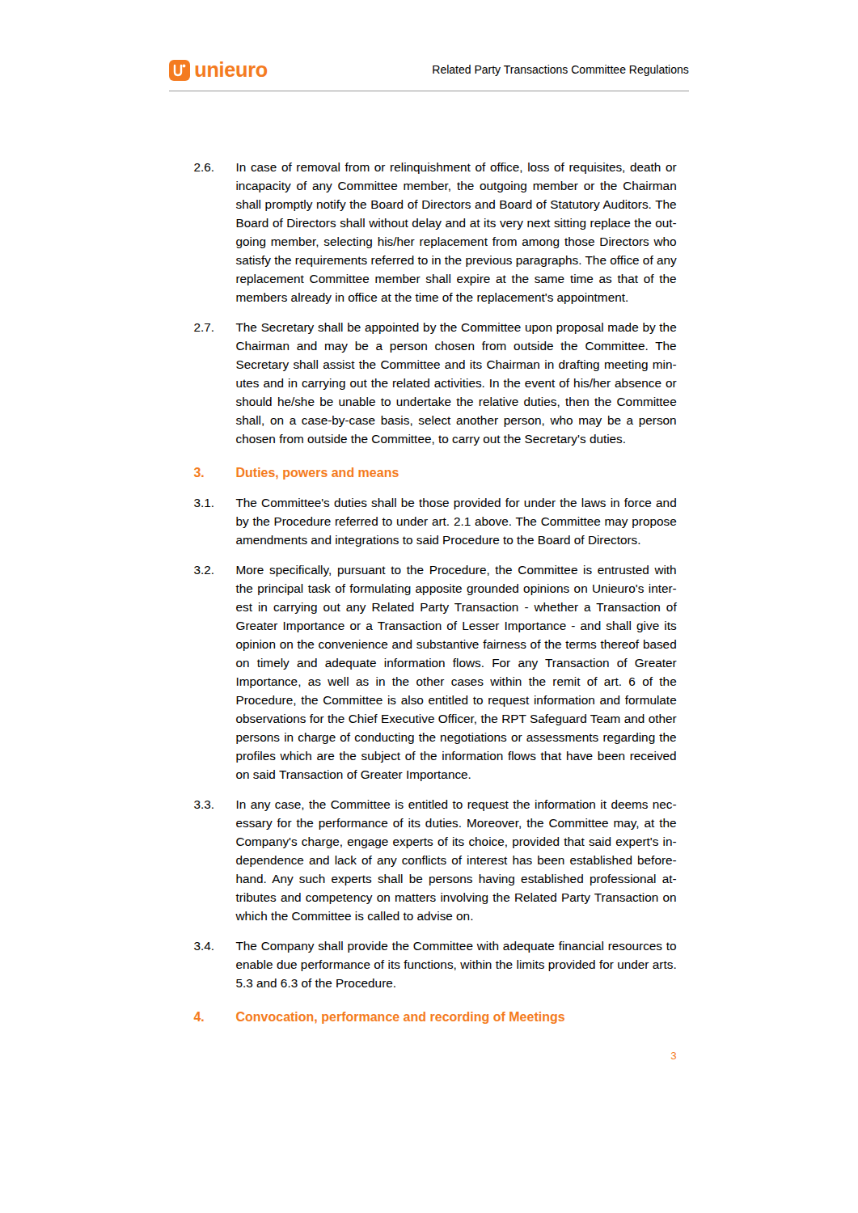unieuro
Related Party Transactions Committee Regulations
2.6.
In case of removal from or relinquishment of office, loss of requisites, death or incapacity of any Committee member, the outgoing member or the Chairman shall promptly notify the Board of Directors and Board of Statutory Auditors. The Board of Directors shall without delay and at its very next sitting replace the outgoing member, selecting his/her replacement from among those Directors who satisfy the requirements referred to in the previous paragraphs. The office of any replacement Committee member shall expire at the same time as that of the members already in office at the time of the replacement's appointment.
2.7.
The Secretary shall be appointed by the Committee upon proposal made by the Chairman and may be a person chosen from outside the Committee. The Secretary shall assist the Committee and its Chairman in drafting meeting minutes and in carrying out the related activities. In the event of his/her absence or should he/she be unable to undertake the relative duties, then the Committee shall, on a case-by-case basis, select another person, who may be a person chosen from outside the Committee, to carry out the Secretary's duties.
3. Duties, powers and means
3.1.
The Committee's duties shall be those provided for under the laws in force and by the Procedure referred to under art. 2.1 above. The Committee may propose amendments and integrations to said Procedure to the Board of Directors.
3.2.
More specifically, pursuant to the Procedure, the Committee is entrusted with the principal task of formulating apposite grounded opinions on Unieuro's interest in carrying out any Related Party Transaction - whether a Transaction of Greater Importance or a Transaction of Lesser Importance - and shall give its opinion on the convenience and substantive fairness of the terms thereof based on timely and adequate information flows. For any Transaction of Greater Importance, as well as in the other cases within the remit of art. 6 of the Procedure, the Committee is also entitled to request information and formulate observations for the Chief Executive Officer, the RPT Safeguard Team and other persons in charge of conducting the negotiations or assessments regarding the profiles which are the subject of the information flows that have been received on said Transaction of Greater Importance.
3.3.
In any case, the Committee is entitled to request the information it deems necessary for the performance of its duties. Moreover, the Committee may, at the Company's charge, engage experts of its choice, provided that said expert's independence and lack of any conflicts of interest has been established beforehand. Any such experts shall be persons having established professional attributes and competency on matters involving the Related Party Transaction on which the Committee is called to advise on.
3.4.
The Company shall provide the Committee with adequate financial resources to enable due performance of its functions, within the limits provided for under arts. 5.3 and 6.3 of the Procedure.
4. Convocation, performance and recording of Meetings
3